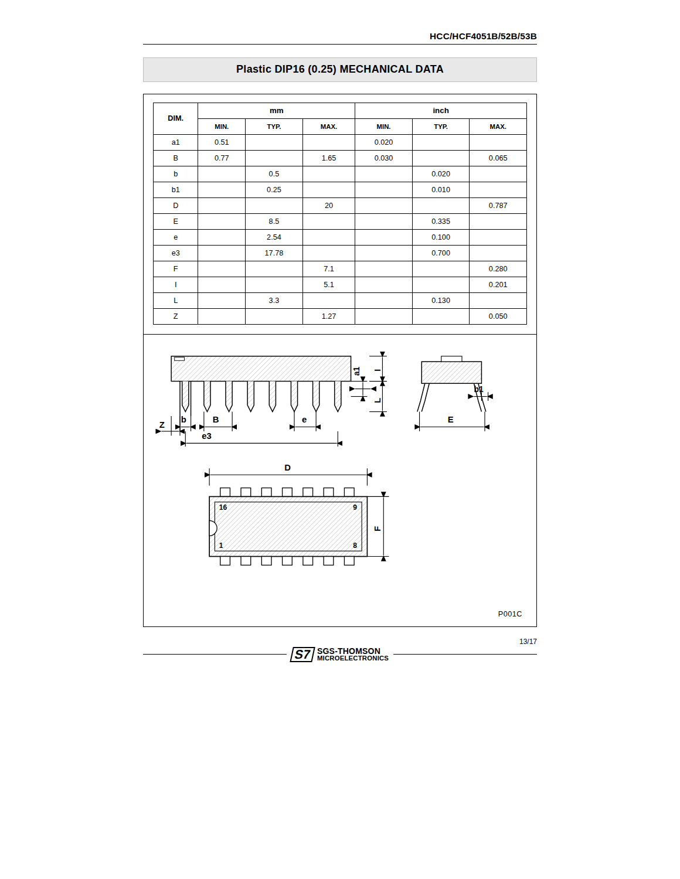HCC/HCF4051B/52B/53B
Plastic DIP16 (0.25) MECHANICAL DATA
| DIM. | mm | inch |
| --- | --- | --- |
| MIN. | TYP. | MAX. | MIN. | TYP. | MAX. |
| a1 | 0.51 | | | 0.020 | | |
| B | 0.77 | | 1.65 | 0.030 | | 0.065 |
| b | | 0.5 | | | 0.020 | |
| b1 | | 0.25 | | | 0.010 | |
| D | | | 20 | | | 0.787 |
| E | | 8.5 | | | 0.335 | |
| e | | 2.54 | | | 0.100 | |
| e3 | | 17.78 | | | 0.700 | |
| F | | | 7.1 | | | 0.280 |
| I | | | 5.1 | | | 0.201 |
| L | | 3.3 | | | 0.130 | |
| Z | | | 1.27 | | | 0.050 |
a1 I L Z b B e e3 b1 E D 16 9 1 8 F
P001C
13/17
S7
SGS-THOMSON
MICROELECTRONICS